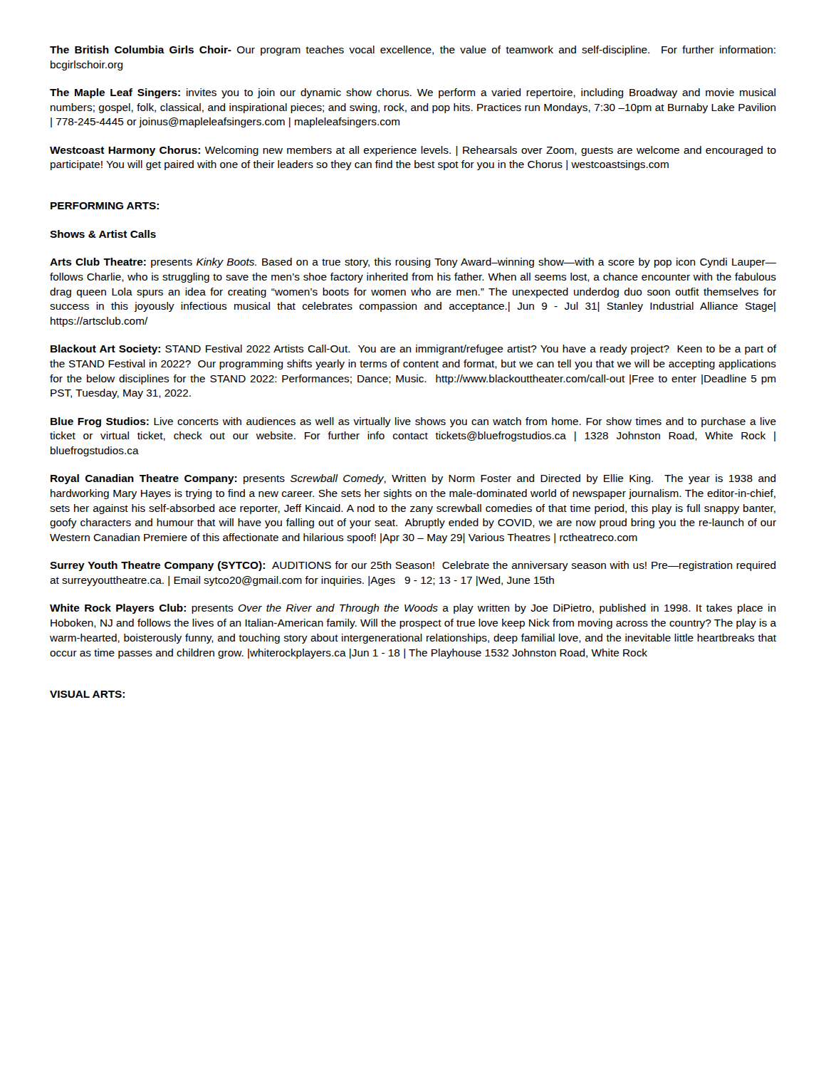The British Columbia Girls Choir- Our program teaches vocal excellence, the value of teamwork and self-discipline. For further information: bcgirlschoir.org
The Maple Leaf Singers: invites you to join our dynamic show chorus. We perform a varied repertoire, including Broadway and movie musical numbers; gospel, folk, classical, and inspirational pieces; and swing, rock, and pop hits. Practices run Mondays, 7:30 –10pm at Burnaby Lake Pavilion | 778-245-4445 or joinus@mapleleafsingers.com | mapleleafsingers.com
Westcoast Harmony Chorus: Welcoming new members at all experience levels. | Rehearsals over Zoom, guests are welcome and encouraged to participate! You will get paired with one of their leaders so they can find the best spot for you in the Chorus | westcoastsings.com
PERFORMING ARTS:
Shows & Artist Calls
Arts Club Theatre: presents Kinky Boots. Based on a true story, this rousing Tony Award–winning show—with a score by pop icon Cyndi Lauper—follows Charlie, who is struggling to save the men’s shoe factory inherited from his father. When all seems lost, a chance encounter with the fabulous drag queen Lola spurs an idea for creating “women’s boots for women who are men.” The unexpected underdog duo soon outfit themselves for success in this joyously infectious musical that celebrates compassion and acceptance.| Jun 9 - Jul 31| Stanley Industrial Alliance Stage| https://artsclub.com/
Blackout Art Society: STAND Festival 2022 Artists Call-Out. You are an immigrant/refugee artist? You have a ready project? Keen to be a part of the STAND Festival in 2022? Our programming shifts yearly in terms of content and format, but we can tell you that we will be accepting applications for the below disciplines for the STAND 2022: Performances; Dance; Music. http://www.blackouttheater.com/call-out |Free to enter |Deadline 5 pm PST, Tuesday, May 31, 2022.
Blue Frog Studios: Live concerts with audiences as well as virtually live shows you can watch from home. For show times and to purchase a live ticket or virtual ticket, check out our website. For further info contact tickets@bluefrogstudios.ca | 1328 Johnston Road, White Rock | bluefrogstudios.ca
Royal Canadian Theatre Company: presents Screwball Comedy, Written by Norm Foster and Directed by Ellie King. The year is 1938 and hardworking Mary Hayes is trying to find a new career. She sets her sights on the male-dominated world of newspaper journalism. The editor-in-chief, sets her against his self-absorbed ace reporter, Jeff Kincaid. A nod to the zany screwball comedies of that time period, this play is full snappy banter, goofy characters and humour that will have you falling out of your seat. Abruptly ended by COVID, we are now proud bring you the re-launch of our Western Canadian Premiere of this affectionate and hilarious spoof! |Apr 30 – May 29| Various Theatres | rctheatreco.com
Surrey Youth Theatre Company (SYTCO): AUDITIONS for our 25th Season! Celebrate the anniversary season with us! Pre—registration required at surreyyouttheatre.ca. | Email sytco20@gmail.com for inquiries. |Ages 9 - 12; 13 - 17 |Wed, June 15th
White Rock Players Club: presents Over the River and Through the Woods a play written by Joe DiPietro, published in 1998. It takes place in Hoboken, NJ and follows the lives of an Italian-American family. Will the prospect of true love keep Nick from moving across the country? The play is a warm-hearted, boisterously funny, and touching story about intergenerational relationships, deep familial love, and the inevitable little heartbreaks that occur as time passes and children grow. |whiterockplayers.ca |Jun 1 - 18 | The Playhouse 1532 Johnston Road, White Rock
VISUAL ARTS: